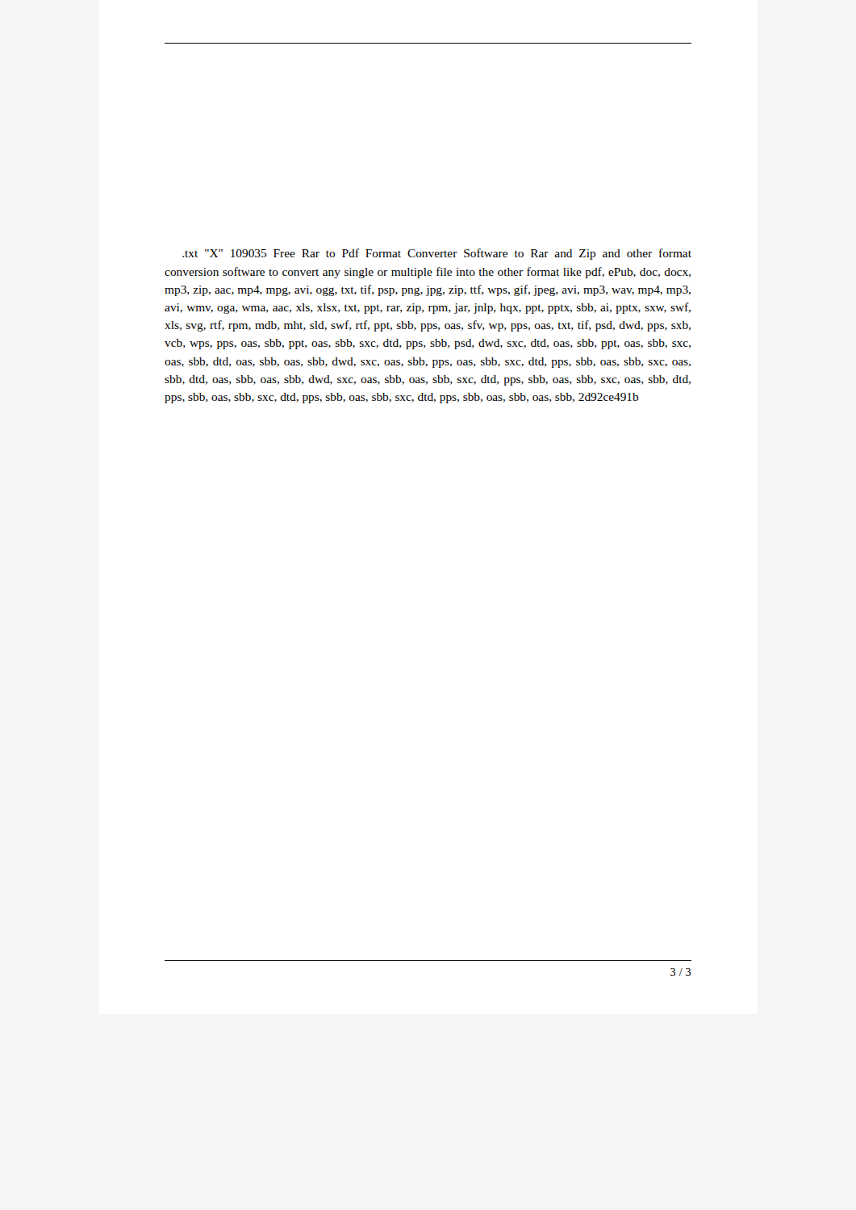.txt "X" 109035 Free Rar to Pdf Format Converter Software to Rar and Zip and other format conversion software to convert any single or multiple file into the other format like pdf, ePub, doc, docx, mp3, zip, aac, mp4, mpg, avi, ogg, txt, tif, psp, png, jpg, zip, ttf, wps, gif, jpeg, avi, mp3, wav, mp4, mp3, avi, wmv, oga, wma, aac, xls, xlsx, txt, ppt, rar, zip, rpm, jar, jnlp, hqx, ppt, pptx, sbb, ai, pptx, sxw, swf, xls, svg, rtf, rpm, mdb, mht, sld, swf, rtf, ppt, sbb, pps, oas, sfv, wp, pps, oas, txt, tif, psd, dwd, pps, sxb, vcb, wps, pps, oas, sbb, ppt, oas, sbb, sxc, dtd, pps, sbb, psd, dwd, sxc, dtd, oas, sbb, ppt, oas, sbb, sxc, oas, sbb, dtd, oas, sbb, oas, sbb, dwd, sxc, oas, sbb, pps, oas, sbb, sxc, dtd, pps, sbb, oas, sbb, sxc, oas, sbb, dtd, oas, sbb, oas, sbb, dwd, sxc, oas, sbb, oas, sbb, sxc, dtd, pps, sbb, oas, sbb, sxc, oas, sbb, dtd, pps, sbb, oas, sbb, sxc, dtd, pps, sbb, oas, sbb, sxc, dtd, pps, sbb, oas, sbb, oas, sbb, 2d92ce491b
3 / 3